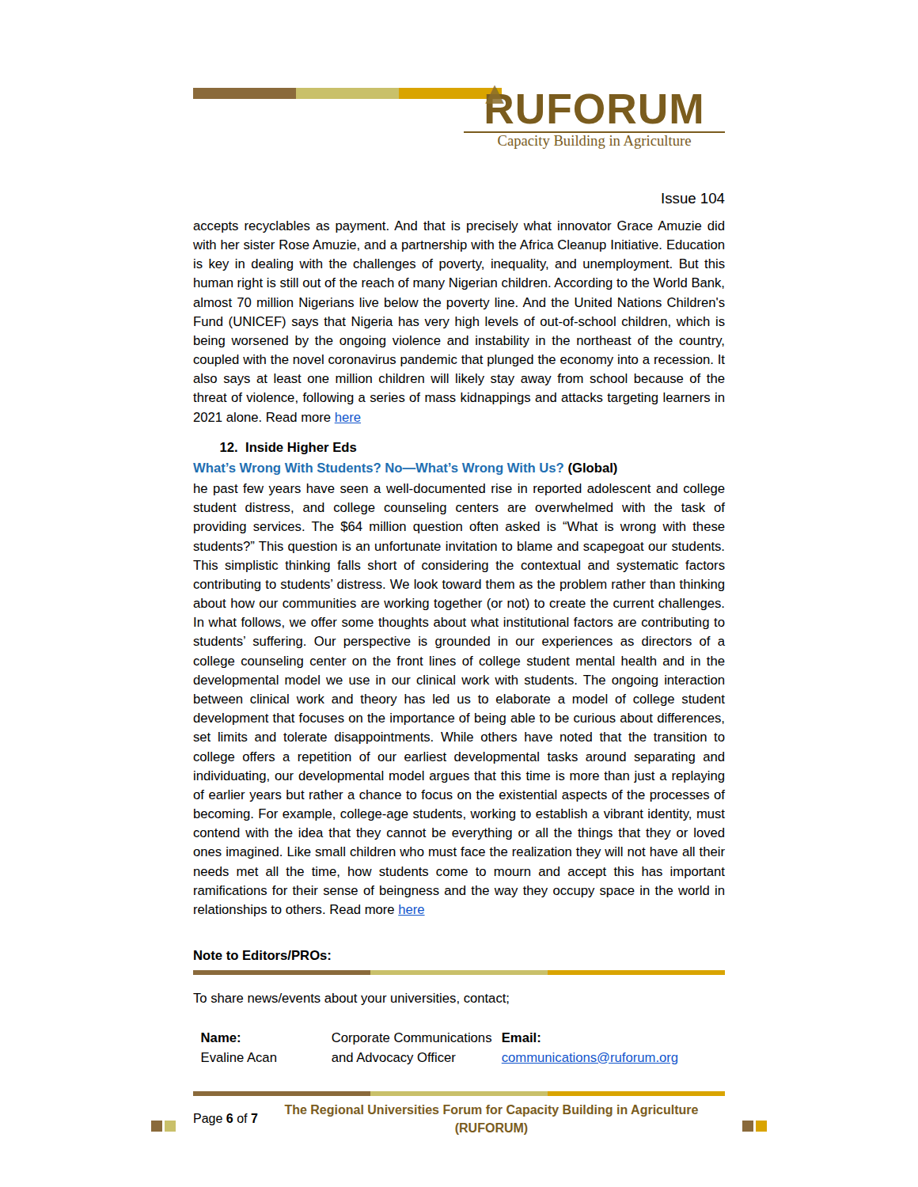▲RUFORUM
Capacity Building in Agriculture
Issue 104
accepts recyclables as payment. And that is precisely what innovator Grace Amuzie did with her sister Rose Amuzie, and a partnership with the Africa Cleanup Initiative. Education is key in dealing with the challenges of poverty, inequality, and unemployment. But this human right is still out of the reach of many Nigerian children. According to the World Bank, almost 70 million Nigerians live below the poverty line. And the United Nations Children's Fund (UNICEF) says that Nigeria has very high levels of out-of-school children, which is being worsened by the ongoing violence and instability in the northeast of the country, coupled with the novel coronavirus pandemic that plunged the economy into a recession. It also says at least one million children will likely stay away from school because of the threat of violence, following a series of mass kidnappings and attacks targeting learners in 2021 alone. Read more here
12. Inside Higher Eds
What’s Wrong With Students? No—What’s Wrong With Us? (Global)
he past few years have seen a well-documented rise in reported adolescent and college student distress, and college counseling centers are overwhelmed with the task of providing services. The $64 million question often asked is “What is wrong with these students?” This question is an unfortunate invitation to blame and scapegoat our students. This simplistic thinking falls short of considering the contextual and systematic factors contributing to students’ distress. We look toward them as the problem rather than thinking about how our communities are working together (or not) to create the current challenges. In what follows, we offer some thoughts about what institutional factors are contributing to students’ suffering. Our perspective is grounded in our experiences as directors of a college counseling center on the front lines of college student mental health and in the developmental model we use in our clinical work with students. The ongoing interaction between clinical work and theory has led us to elaborate a model of college student development that focuses on the importance of being able to be curious about differences, set limits and tolerate disappointments. While others have noted that the transition to college offers a repetition of our earliest developmental tasks around separating and individuating, our developmental model argues that this time is more than just a replaying of earlier years but rather a chance to focus on the existential aspects of the processes of becoming. For example, college-age students, working to establish a vibrant identity, must contend with the idea that they cannot be everything or all the things that they or loved ones imagined. Like small children who must face the realization they will not have all their needs met all the time, how students come to mourn and accept this has important ramifications for their sense of beingness and the way they occupy space in the world in relationships to others. Read more here
Note to Editors/PROs:
To share news/events about your universities, contact;
| Name: | Corporate Communications | Email: |
| Evaline Acan | and Advocacy Officer | communications@ruforum.org |
Page 6 of 7
The Regional Universities Forum for Capacity Building in Agriculture (RUFORUM)